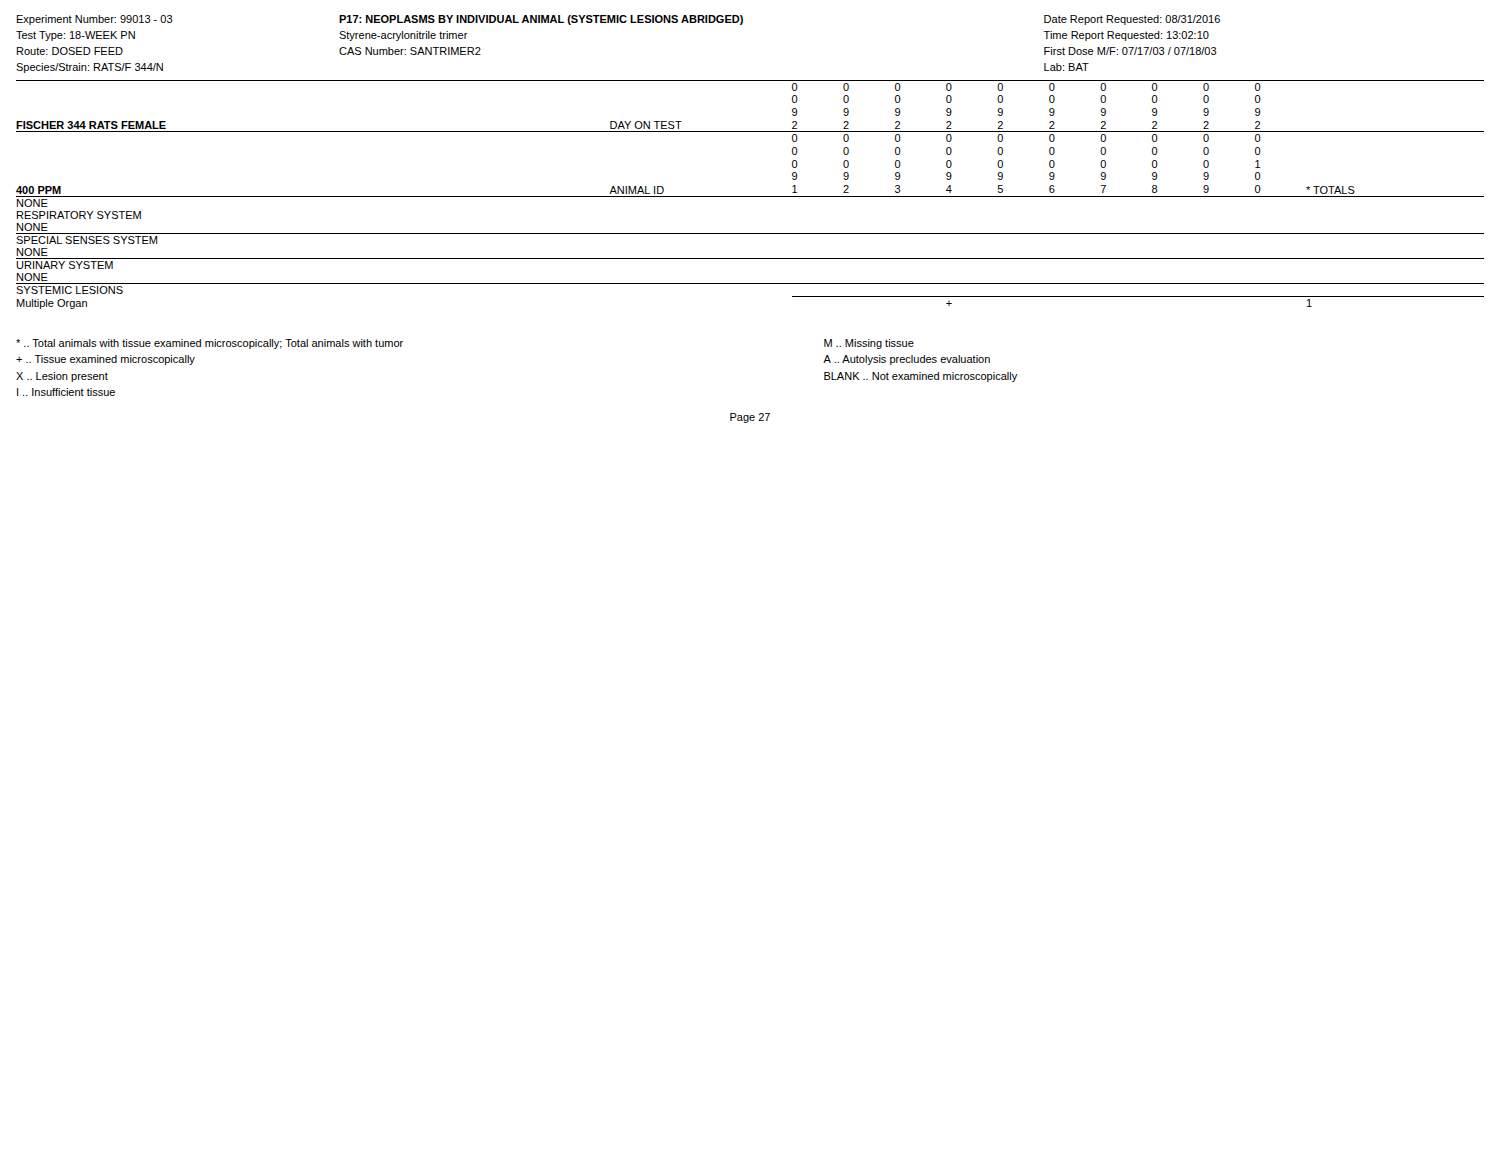| Experiment Number: 99013 - 03 | P17: NEOPLASMS BY INDIVIDUAL ANIMAL (SYSTEMIC LESIONS ABRIDGED) | Date Report Requested: 08/31/2016 |
| Test Type: 18-WEEK PN | Styrene-acrylonitrile trimer | Time Report Requested: 13:02:10 |
| Route: DOSED FEED | CAS Number: SANTRIMER2 | First Dose M/F: 07/17/03 / 07/18/03 |
| Species/Strain: RATS/F 344/N | | Lab: BAT |
| FISCHER 344 RATS FEMALE | DAY ON TEST | 0 0 9 2 | 0 0 9 2 | 0 0 9 2 | 0 0 9 2 | 0 0 9 2 | 0 0 9 2 | 0 0 9 2 | 0 0 9 2 | 0 0 9 2 | 0 0 9 2 | |
| 400 PPM | ANIMAL ID | 0 0 0 9 1 | 0 0 0 9 2 | 0 0 0 9 3 | 0 0 0 9 4 | 0 0 0 9 5 | 0 0 0 9 6 | 0 0 0 9 7 | 0 0 0 9 8 | 0 0 0 9 9 | 0 0 1 0 0 | * TOTALS |
| NONE |
| RESPIRATORY SYSTEM |
| NONE |
| SPECIAL SENSES SYSTEM |
| NONE |
| URINARY SYSTEM |
| NONE |
| SYSTEMIC LESIONS | |
| Multiple Organ | | | | + | | | | | | | 1 |
| * .. Total animals with tissue examined microscopically; Total animals with tumor + .. Tissue examined microscopically X .. Lesion present I .. Insufficient tissue | M .. Missing tissue A .. Autolysis precludes evaluation BLANK .. Not examined microscopically |
Page 27